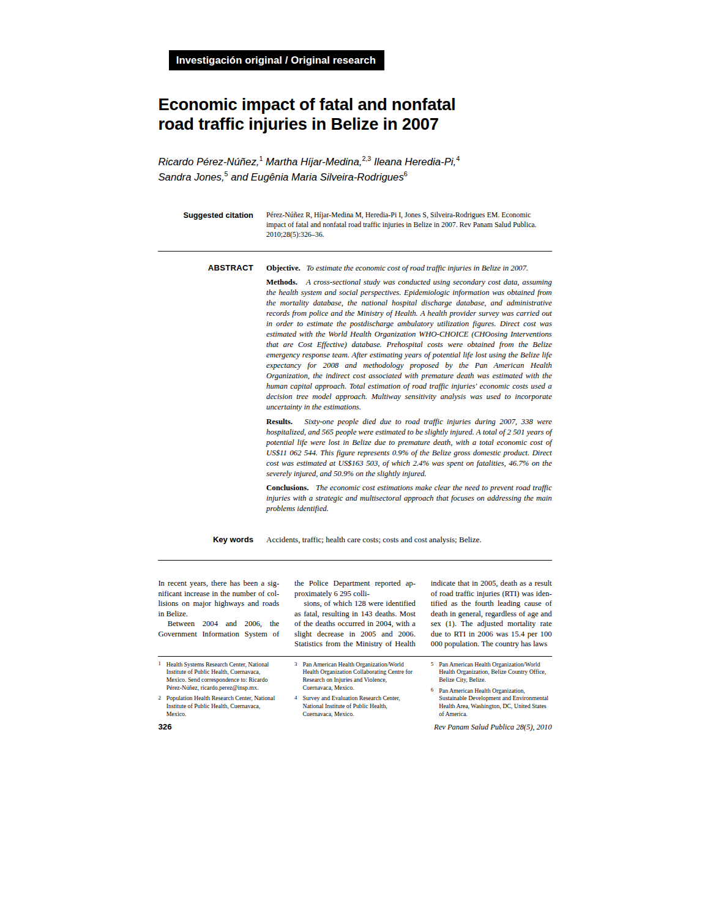Investigación original / Original research
Economic impact of fatal and nonfatal
road traffic injuries in Belize in 2007
Ricardo Pérez-Núñez,1 Martha Híjar-Medina,2,3 Ileana Heredia-Pi,4
Sandra Jones,5 and Eugênia Maria Silveira-Rodrigues6
Suggested citation
Pérez-Núñez R, Híjar-Medina M, Heredia-Pi I, Jones S, Silveira-Rodrigues EM. Economic impact of fatal and nonfatal road traffic injuries in Belize in 2007. Rev Panam Salud Publica. 2010;28(5):326–36.
ABSTRACT
Objective. To estimate the economic cost of road traffic injuries in Belize in 2007.
Methods. A cross-sectional study was conducted using secondary cost data, assuming the health system and social perspectives. Epidemiologic information was obtained from the mortality database, the national hospital discharge database, and administrative records from police and the Ministry of Health. A health provider survey was carried out in order to estimate the postdischarge ambulatory utilization figures. Direct cost was estimated with the World Health Organization WHO-CHOICE (CHOosing Interventions that are Cost Effective) database. Prehospital costs were obtained from the Belize emergency response team. After estimating years of potential life lost using the Belize life expectancy for 2008 and methodology proposed by the Pan American Health Organization, the indirect cost associated with premature death was estimated with the human capital approach. Total estimation of road traffic injuries' economic costs used a decision tree model approach. Multiway sensitivity analysis was used to incorporate uncertainty in the estimations.
Results. Sixty-one people died due to road traffic injuries during 2007, 338 were hospitalized, and 565 people were estimated to be slightly injured. A total of 2 501 years of potential life were lost in Belize due to premature death, with a total economic cost of US$11 062 544. This figure represents 0.9% of the Belize gross domestic product. Direct cost was estimated at US$163 503, of which 2.4% was spent on fatalities, 46.7% on the severely injured, and 50.9% on the slightly injured.
Conclusions. The economic cost estimations make clear the need to prevent road traffic injuries with a strategic and multisectoral approach that focuses on addressing the main problems identified.
Key words
Accidents, traffic; health care costs; costs and cost analysis; Belize.
In recent years, there has been a significant increase in the number of collisions on major highways and roads in Belize.
Between 2004 and 2006, the Government Information System of the Police Department reported approximately 6 295 colli-
sions, of which 128 were identified as fatal, resulting in 143 deaths. Most of the deaths occurred in 2004, with a slight decrease in 2005 and 2006. Statistics from the Ministry of Health indicate that in 2005, death as a result of road traffic injuries (RTI) was identified as the fourth leading cause of death in general, regardless of age and sex (1). The adjusted mortality rate due to RTI in 2006 was 15.4 per 100 000 population. The country has laws
Health Systems Research Center, National Institute of Public Health, Cuernavaca, Mexico. Send correspondence to: Ricardo Pérez-Núñez, ricardo.perez@insp.mx.
Population Health Research Center, National Institute of Public Health, Cuernavaca, Mexico.
Pan American Health Organization/World Health Organization Collaborating Centre for Research on Injuries and Violence, Cuernavaca, Mexico.
Survey and Evaluation Research Center, National Institute of Public Health, Cuernavaca, Mexico.
Pan American Health Organization/World Health Organization, Belize Country Office, Belize City, Belize.
Pan American Health Organization, Sustainable Development and Environmental Health Area, Washington, DC, United States of America.
326 Rev Panam Salud Publica 28(5), 2010